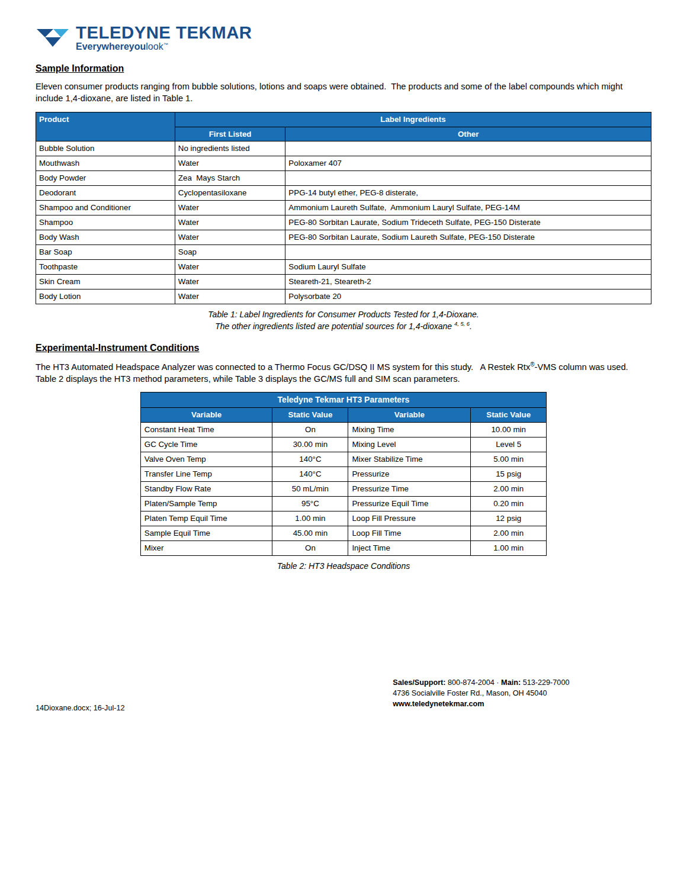TELEDYNE TEKMAR
Everywhere youlook™
Sample Information
Eleven consumer products ranging from bubble solutions, lotions and soaps were obtained. The products and some of the label compounds which might include 1,4-dioxane, are listed in Table 1.
| Product | Label Ingredients |
| --- | --- |
| First Listed | Other |
| Bubble Solution | No ingredients listed | |
| Mouthwash | Water | Poloxamer 407 |
| Body Powder | Zea Mays Starch | |
| Deodorant | Cyclopentasiloxane | PPG-14 butyl ether, PEG-8 disterate, |
| Shampoo and Conditioner | Water | Ammonium Laureth Sulfate, Ammonium Lauryl Sulfate, PEG-14M |
| Shampoo | Water | PEG-80 Sorbitan Laurate, Sodium Trideceth Sulfate, PEG-150 Disterate |
| Body Wash | Water | PEG-80 Sorbitan Laurate, Sodium Laureth Sulfate, PEG-150 Disterate |
| Bar Soap | Soap | |
| Toothpaste | Water | Sodium Lauryl Sulfate |
| Skin Cream | Water | Steareth-21, Steareth-2 |
| Body Lotion | Water | Polysorbate 20 |
Table 1: Label Ingredients for Consumer Products Tested for 1,4-Dioxane.
The other ingredients listed are potential sources for 1,4-dioxane 4, 5, 6.
Experimental-Instrument Conditions
The HT3 Automated Headspace Analyzer was connected to a Thermo Focus GC/DSQ II MS system for this study. A Restek Rtx®-VMS column was used. Table 2 displays the HT3 method parameters, while Table 3 displays the GC/MS full and SIM scan parameters.
| Teledyne Tekmar HT3 Parameters |
| --- |
| Variable | Static Value | Variable | Static Value |
| Constant Heat Time | On | Mixing Time | 10.00 min |
| GC Cycle Time | 30.00 min | Mixing Level | Level 5 |
| Valve Oven Temp | 140°C | Mixer Stabilize Time | 5.00 min |
| Transfer Line Temp | 140°C | Pressurize | 15 psig |
| Standby Flow Rate | 50 mL/min | Pressurize Time | 2.00 min |
| Platen/Sample Temp | 95°C | Pressurize Equil Time | 0.20 min |
| Platen Temp Equil Time | 1.00 min | Loop Fill Pressure | 12 psig |
| Sample Equil Time | 45.00 min | Loop Fill Time | 2.00 min |
| Mixer | On | Inject Time | 1.00 min |
Table 2: HT3 Headspace Conditions
14Dioxane.docx; 16-Jul-12
Sales/Support: 800-874-2004 · Main: 513-229-7000
4736 Socialville Foster Rd., Mason, OH 45040
www.teledynetekmar.com